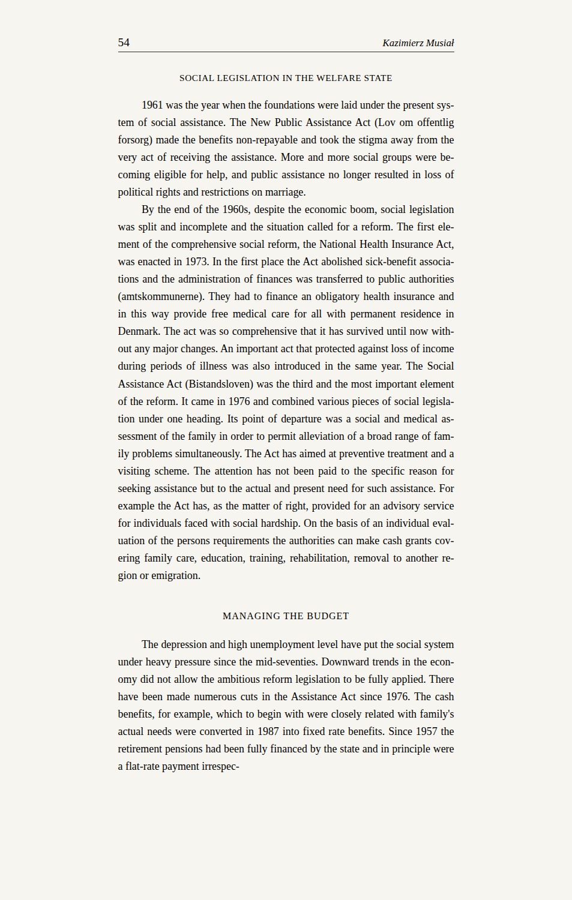54 Kazimierz Musiał
Social legislation in the welfare state
1961 was the year when the foundations were laid under the present system of social assistance. The New Public Assistance Act (Lov om offentlig forsorg) made the benefits non-repayable and took the stigma away from the very act of receiving the assistance. More and more social groups were becoming eligible for help, and public assistance no longer resulted in loss of political rights and restrictions on marriage.
By the end of the 1960s, despite the economic boom, social legislation was split and incomplete and the situation called for a reform. The first element of the comprehensive social reform, the National Health Insurance Act, was enacted in 1973. In the first place the Act abolished sick-benefit associations and the administration of finances was transferred to public authorities (amtskommunerne). They had to finance an obligatory health insurance and in this way provide free medical care for all with permanent residence in Denmark. The act was so comprehensive that it has survived until now without any major changes. An important act that protected against loss of income during periods of illness was also introduced in the same year. The Social Assistance Act (Bistandsloven) was the third and the most important element of the reform. It came in 1976 and combined various pieces of social legislation under one heading. Its point of departure was a social and medical assessment of the family in order to permit alleviation of a broad range of family problems simultaneously. The Act has aimed at preventive treatment and a visiting scheme. The attention has not been paid to the specific reason for seeking assistance but to the actual and present need for such assistance. For example the Act has, as the matter of right, provided for an advisory service for individuals faced with social hardship. On the basis of an individual evaluation of the persons requirements the authorities can make cash grants covering family care, education, training, rehabilitation, removal to another region or emigration.
Managing the budget
The depression and high unemployment level have put the social system under heavy pressure since the mid-seventies. Downward trends in the economy did not allow the ambitious reform legislation to be fully applied. There have been made numerous cuts in the Assistance Act since 1976. The cash benefits, for example, which to begin with were closely related with family's actual needs were converted in 1987 into fixed rate benefits. Since 1957 the retirement pensions had been fully financed by the state and in principle were a flat-rate payment irrespec-